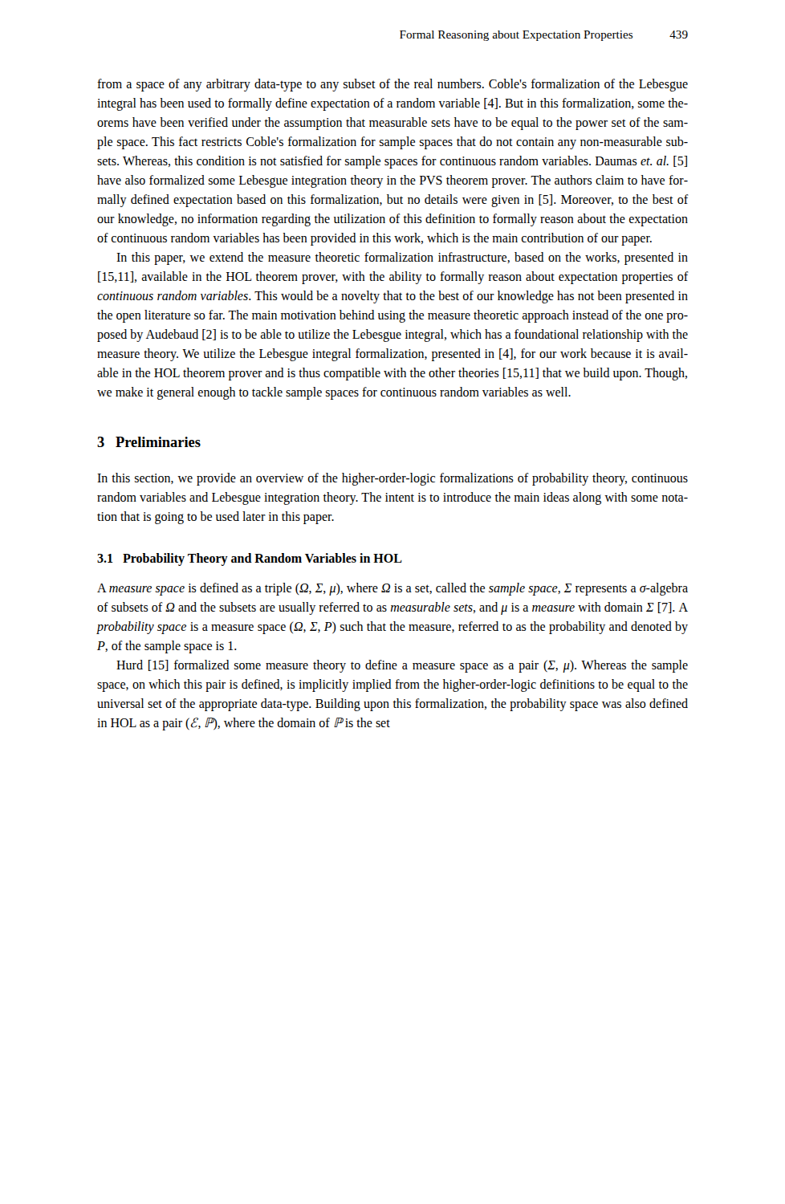Formal Reasoning about Expectation Properties 439
from a space of any arbitrary data-type to any subset of the real numbers. Coble's formalization of the Lebesgue integral has been used to formally define expectation of a random variable [4]. But in this formalization, some theorems have been verified under the assumption that measurable sets have to be equal to the power set of the sample space. This fact restricts Coble's formalization for sample spaces that do not contain any non-measurable subsets. Whereas, this condition is not satisfied for sample spaces for continuous random variables. Daumas et. al. [5] have also formalized some Lebesgue integration theory in the PVS theorem prover. The authors claim to have formally defined expectation based on this formalization, but no details were given in [5]. Moreover, to the best of our knowledge, no information regarding the utilization of this definition to formally reason about the expectation of continuous random variables has been provided in this work, which is the main contribution of our paper.
In this paper, we extend the measure theoretic formalization infrastructure, based on the works, presented in [15,11], available in the HOL theorem prover, with the ability to formally reason about expectation properties of continuous random variables. This would be a novelty that to the best of our knowledge has not been presented in the open literature so far. The main motivation behind using the measure theoretic approach instead of the one proposed by Audebaud [2] is to be able to utilize the Lebesgue integral, which has a foundational relationship with the measure theory. We utilize the Lebesgue integral formalization, presented in [4], for our work because it is available in the HOL theorem prover and is thus compatible with the other theories [15,11] that we build upon. Though, we make it general enough to tackle sample spaces for continuous random variables as well.
3 Preliminaries
In this section, we provide an overview of the higher-order-logic formalizations of probability theory, continuous random variables and Lebesgue integration theory. The intent is to introduce the main ideas along with some notation that is going to be used later in this paper.
3.1 Probability Theory and Random Variables in HOL
A measure space is defined as a triple (Ω, Σ, μ), where Ω is a set, called the sample space, Σ represents a σ-algebra of subsets of Ω and the subsets are usually referred to as measurable sets, and μ is a measure with domain Σ [7]. A probability space is a measure space (Ω, Σ, P) such that the measure, referred to as the probability and denoted by P, of the sample space is 1.
Hurd [15] formalized some measure theory to define a measure space as a pair (Σ, μ). Whereas the sample space, on which this pair is defined, is implicitly implied from the higher-order-logic definitions to be equal to the universal set of the appropriate data-type. Building upon this formalization, the probability space was also defined in HOL as a pair (ℰ, ℙ), where the domain of ℙ is the set